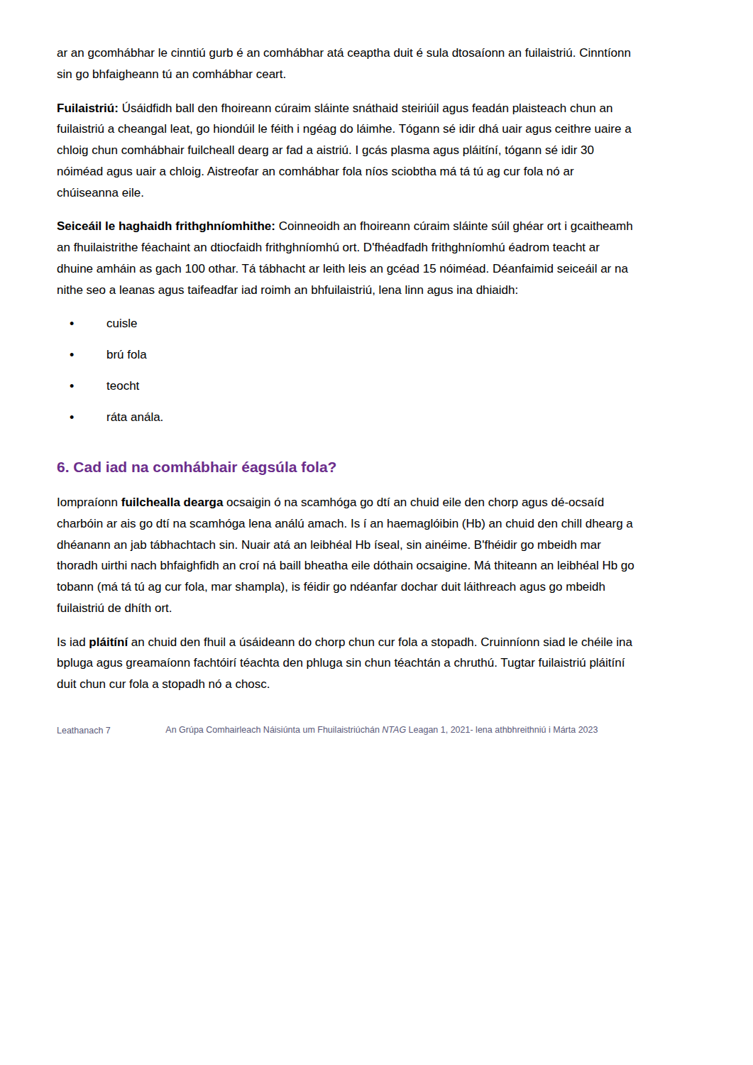ar an gcomhábhar le cinntiú gurb é an comhábhar atá ceaptha duit é sula dtosaíonn an fuilaistriú. Cinntíonn sin go bhfaigheann tú an comhábhar ceart.
Fuilaistriú: Úsáidfidh ball den fhoireann cúraim sláinte snáthaid steiriúil agus feadán plaisteach chun an fuilaistriú a cheangal leat, go hiondúil le féith i ngéag do láimhe. Tógann sé idir dhá uair agus ceithre uaire a chloig chun comhábhair fuilcheall dearg ar fad a aistriú. I gcás plasma agus pláitíní, tógann sé idir 30 nóiméad agus uair a chloig. Aistreofar an comhábhar fola níos sciobtha má tá tú ag cur fola nó ar chúiseanna eile.
Seiceáil le haghaidh frithghníomhithe: Coinneoidh an fhoireann cúraim sláinte súil ghéar ort i gcaitheamh an fhuilaistrithe féachaint an dtiocfaidh frithghníomhú ort. D'fhéadfadh frithghníomhú éadrom teacht ar dhuine amháin as gach 100 othar. Tá tábhacht ar leith leis an gcéad 15 nóiméad. Déanfaimid seiceáil ar na nithe seo a leanas agus taifeadfar iad roimh an bhfuilaistriú, lena linn agus ina dhiaidh:
cuisle
brú fola
teocht
ráta anála.
6. Cad iad na comhábhair éagsúla fola?
Iompraíonn fuilchealla dearga ocsaigin ó na scamhóga go dtí an chuid eile den chorp agus dé-ocsaíd charbóin ar ais go dtí na scamhóga lena análú amach. Is í an haemaglóibin (Hb) an chuid den chill dhearg a dhéanann an jab tábhachtach sin. Nuair atá an leibhéal Hb íseal, sin ainéime. B'fhéidir go mbeidh mar thoradh uirthi nach bhfaighfidh an croí ná baill bheatha eile dóthain ocsaigine. Má thiteann an leibhéal Hb go tobann (má tá tú ag cur fola, mar shampla), is féidir go ndéanfar dochar duit láithreach agus go mbeidh fuilaistriú de dhíth ort.
Is iad pláitíní an chuid den fhuil a úsáideann do chorp chun cur fola a stopadh. Cruinníonn siad le chéile ina bpluga agus greamaíonn fachtóirí téachta den phluga sin chun téachtán a chruthú. Tugtar fuilaistriú pláitíní duit chun cur fola a stopadh nó a chosc.
Leathanach 7
An Grúpa Comhairleach Náisiúnta um Fhuilaistriúchán NTAG Leagan 1, 2021- lena athbhreithniú i Márta 2023